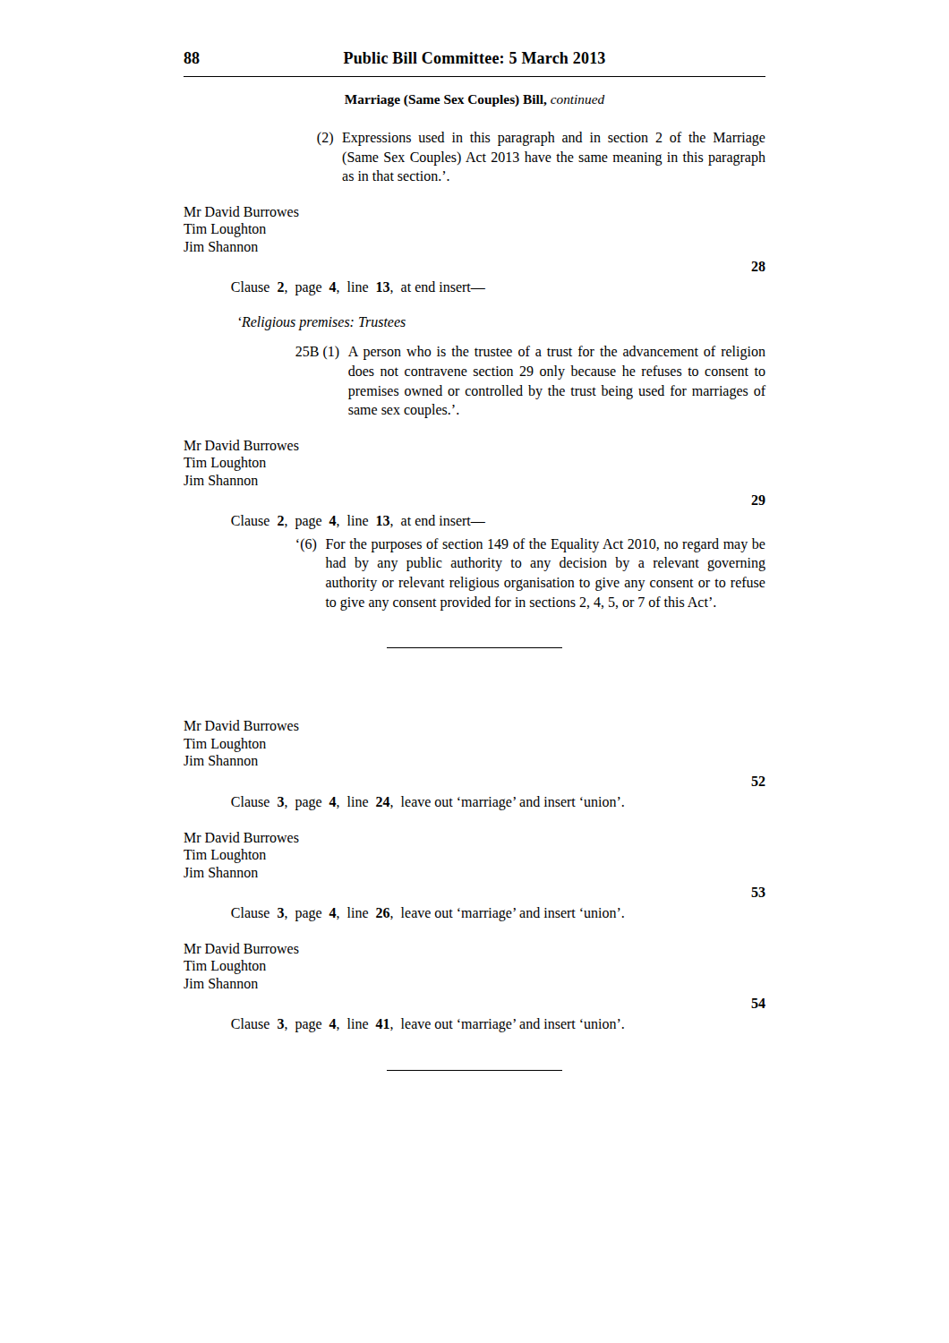88
Public Bill Committee: 5 March 2013
Marriage (Same Sex Couples) Bill, continued
(2)
Expressions used in this paragraph and in section 2 of the Marriage (Same Sex Couples) Act 2013 have the same meaning in this paragraph as in that section.’.
Mr David Burrowes
Tim Loughton
Jim Shannon
28
Clause 2, page 4, line 13, at end insert—
‘Religious premises: Trustees
25B (1)
A person who is the trustee of a trust for the advancement of religion does not contravene section 29 only because he refuses to consent to premises owned or controlled by the trust being used for marriages of same sex couples.’.
Mr David Burrowes
Tim Loughton
Jim Shannon
29
Clause 2, page 4, line 13, at end insert—
‘(6)
For the purposes of section 149 of the Equality Act 2010, no regard may be had by any public authority to any decision by a relevant governing authority or relevant religious organisation to give any consent or to refuse to give any consent provided for in sections 2, 4, 5, or 7 of this Act’.
Mr David Burrowes
Tim Loughton
Jim Shannon
52
Clause 3, page 4, line 24, leave out ‘marriage’ and insert ‘union’.
Mr David Burrowes
Tim Loughton
Jim Shannon
53
Clause 3, page 4, line 26, leave out ‘marriage’ and insert ‘union’.
Mr David Burrowes
Tim Loughton
Jim Shannon
54
Clause 3, page 4, line 41, leave out ‘marriage’ and insert ‘union’.